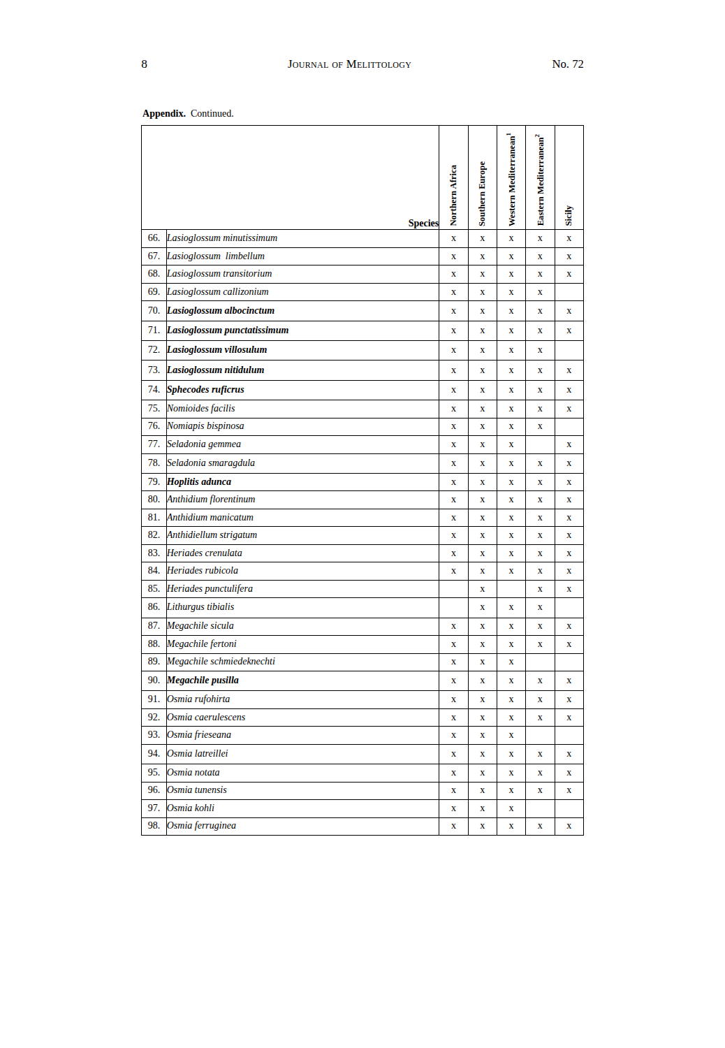8
Journal of Melittology
No. 72
Appendix. Continued.
| Species | Northern Africa | Southern Europe | Western Mediterranean 1 | Eastern Mediterranean 2 | Sicily |
| --- | --- | --- | --- | --- | --- |
| 66. | Lasioglossum minutissimum | x | x | x | x | x |
| 67. | Lasioglossum limbellum | x | x | x | x | x |
| 68. | Lasioglossum transitorium | x | x | x | x | x |
| 69. | Lasioglossum callizonium | x | x | x | x | |
| 70. | Lasioglossum albocinctum | x | x | x | x | x |
| 71. | Lasioglossum punctatissimum | x | x | x | x | x |
| 72. | Lasioglossum villosulum | x | x | x | x | |
| 73. | Lasioglossum nitidulum | x | x | x | x | x |
| 74. | Sphecodes ruficrus | x | x | x | x | x |
| 75. | Nomioides facilis | x | x | x | x | x |
| 76. | Nomiapis bispinosa | x | x | x | x | |
| 77. | Seladonia gemmea | x | x | x | | x |
| 78. | Seladonia smaragdula | x | x | x | x | x |
| 79. | Hoplitis adunca | x | x | x | x | x |
| 80. | Anthidium florentinum | x | x | x | x | x |
| 81. | Anthidium manicatum | x | x | x | x | x |
| 82. | Anthidiellum strigatum | x | x | x | x | x |
| 83. | Heriades crenulata | x | x | x | x | x |
| 84. | Heriades rubicola | x | x | x | x | x |
| 85. | Heriades punctulifera | | x | | x | x |
| 86. | Lithurgus tibialis | | x | x | x | |
| 87. | Megachile sicula | x | x | x | x | x |
| 88. | Megachile fertoni | x | x | x | x | x |
| 89. | Megachile schmiedeknechti | x | x | x | | |
| 90. | Megachile pusilla | x | x | x | x | x |
| 91. | Osmia rufohirta | x | x | x | x | x |
| 92. | Osmia caerulescens | x | x | x | x | x |
| 93. | Osmia frieseana | x | x | x | | |
| 94. | Osmia latreillei | x | x | x | x | x |
| 95. | Osmia notata | x | x | x | x | x |
| 96. | Osmia tunensis | x | x | x | x | x |
| 97. | Osmia kohli | x | x | x | | |
| 98. | Osmia ferruginea | x | x | x | x | x |